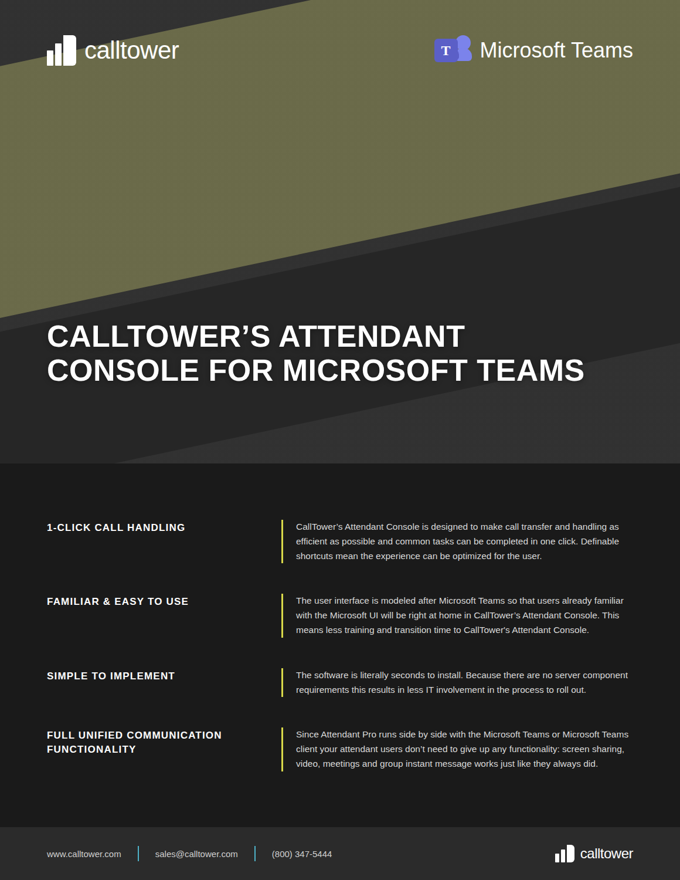calltower
T
Microsoft Teams
CallTower’s Attendant
Console for Microsoft Teams
1-Click Call Handling
CallTower’s Attendant Console is designed to make call transfer and handling as efficient as possible and common tasks can be completed in one click. Definable shortcuts mean the experience can be optimized for the user.
Familiar & Easy to Use
The user interface is modeled after Microsoft Teams so that users already familiar with the Microsoft UI will be right at home in CallTower’s Attendant Console. This means less training and transition time to CallTower's Attendant Console.
Simple to Implement
The software is literally seconds to install. Because there are no server component requirements this results in less IT involvement in the process to roll out.
Full Unified Communication Functionality
Since Attendant Pro runs side by side with the Microsoft Teams or Microsoft Teams client your attendant users don’t need to give up any functionality: screen sharing, video, meetings and group instant message works just like they always did.
www.calltower.com sales@calltower.com (800) 347-5444
calltower